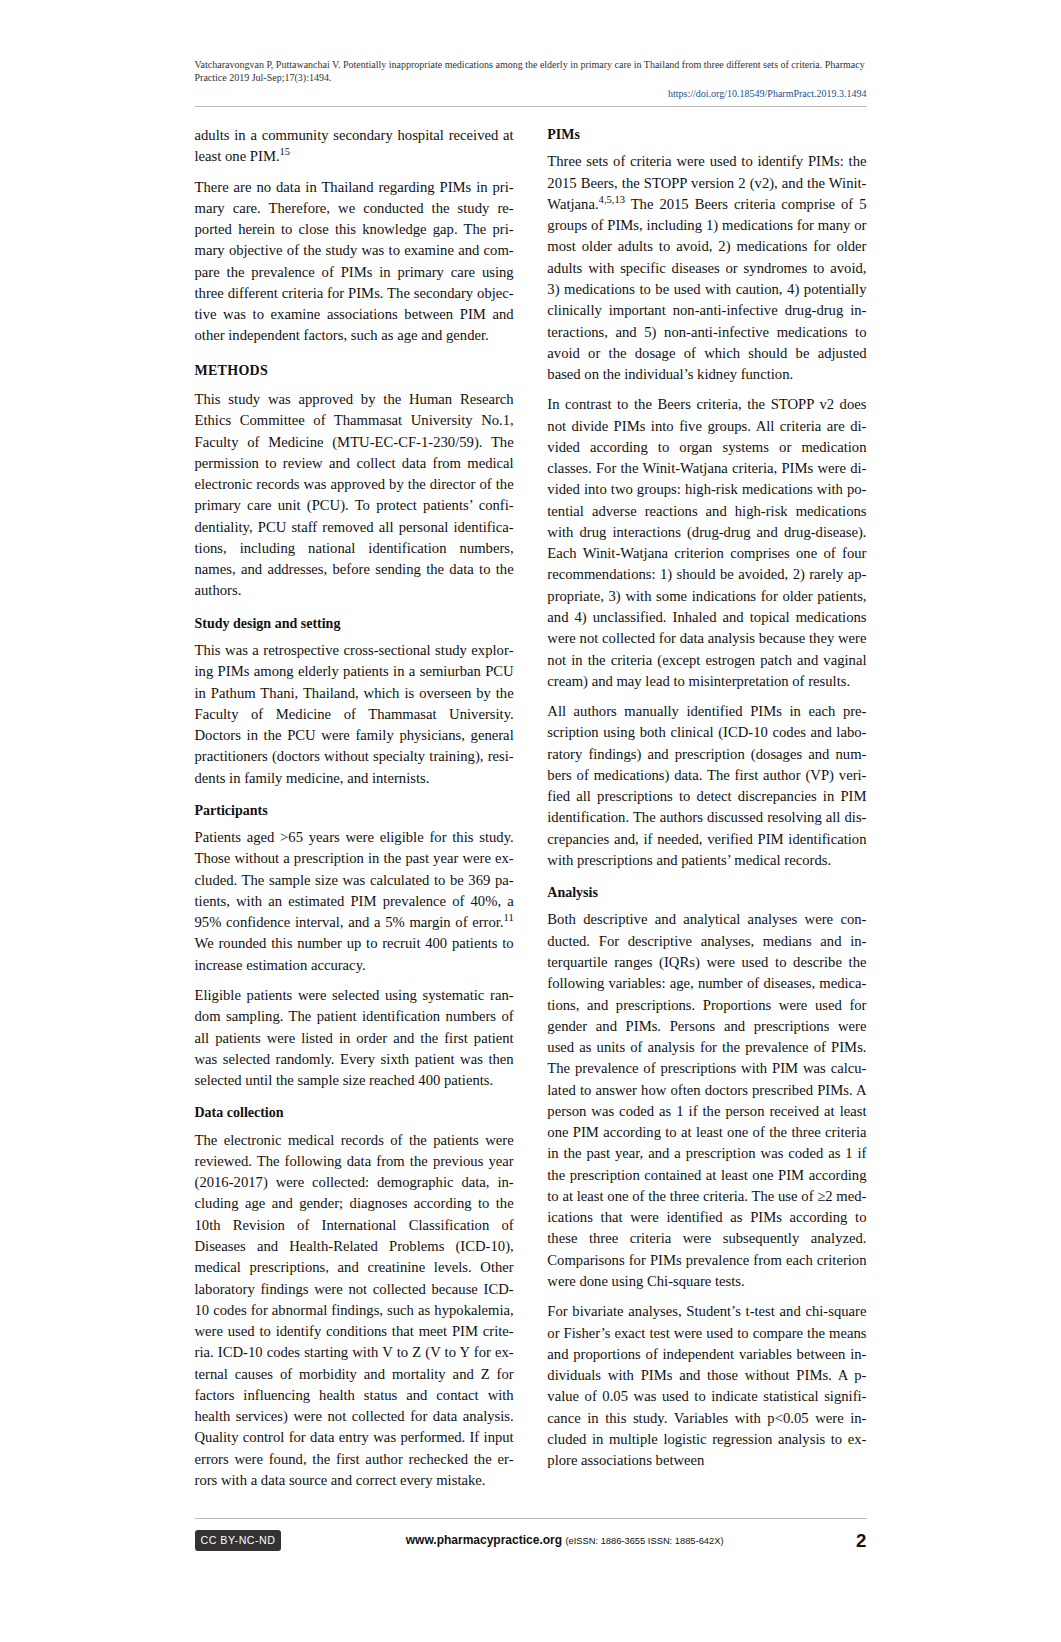Vatcharavongvan P, Puttawanchai V. Potentially inappropriate medications among the elderly in primary care in Thailand from three different sets of criteria. Pharmacy Practice 2019 Jul-Sep;17(3):1494.
https://doi.org/10.18549/PharmPract.2019.3.1494
adults in a community secondary hospital received at least one PIM.15
There are no data in Thailand regarding PIMs in primary care. Therefore, we conducted the study reported herein to close this knowledge gap. The primary objective of the study was to examine and compare the prevalence of PIMs in primary care using three different criteria for PIMs. The secondary objective was to examine associations between PIM and other independent factors, such as age and gender.
Methods
This study was approved by the Human Research Ethics Committee of Thammasat University No.1, Faculty of Medicine (MTU-EC-CF-1-230/59). The permission to review and collect data from medical electronic records was approved by the director of the primary care unit (PCU). To protect patients’ confidentiality, PCU staff removed all personal identifications, including national identification numbers, names, and addresses, before sending the data to the authors.
Study design and setting
This was a retrospective cross-sectional study exploring PIMs among elderly patients in a semiurban PCU in Pathum Thani, Thailand, which is overseen by the Faculty of Medicine of Thammasat University. Doctors in the PCU were family physicians, general practitioners (doctors without specialty training), residents in family medicine, and internists.
Participants
Patients aged >65 years were eligible for this study. Those without a prescription in the past year were excluded. The sample size was calculated to be 369 patients, with an estimated PIM prevalence of 40%, a 95% confidence interval, and a 5% margin of error.11 We rounded this number up to recruit 400 patients to increase estimation accuracy.
Eligible patients were selected using systematic random sampling. The patient identification numbers of all patients were listed in order and the first patient was selected randomly. Every sixth patient was then selected until the sample size reached 400 patients.
Data collection
The electronic medical records of the patients were reviewed. The following data from the previous year (2016-2017) were collected: demographic data, including age and gender; diagnoses according to the 10th Revision of International Classification of Diseases and Health-Related Problems (ICD-10), medical prescriptions, and creatinine levels. Other laboratory findings were not collected because ICD-10 codes for abnormal findings, such as hypokalemia, were used to identify conditions that meet PIM criteria. ICD-10 codes starting with V to Z (V to Y for external causes of morbidity and mortality and Z for factors influencing health status and contact with health services) were not collected for data analysis. Quality control for data entry was performed. If input errors were found, the first author rechecked the errors with a data source and correct every mistake.
PIMs
Three sets of criteria were used to identify PIMs: the 2015 Beers, the STOPP version 2 (v2), and the Winit-Watjana.4,5,13 The 2015 Beers criteria comprise of 5 groups of PIMs, including 1) medications for many or most older adults to avoid, 2) medications for older adults with specific diseases or syndromes to avoid, 3) medications to be used with caution, 4) potentially clinically important non-anti-infective drug-drug interactions, and 5) non-anti-infective medications to avoid or the dosage of which should be adjusted based on the individual’s kidney function.
In contrast to the Beers criteria, the STOPP v2 does not divide PIMs into five groups. All criteria are divided according to organ systems or medication classes. For the Winit-Watjana criteria, PIMs were divided into two groups: high-risk medications with potential adverse reactions and high-risk medications with drug interactions (drug-drug and drug-disease). Each Winit-Watjana criterion comprises one of four recommendations: 1) should be avoided, 2) rarely appropriate, 3) with some indications for older patients, and 4) unclassified. Inhaled and topical medications were not collected for data analysis because they were not in the criteria (except estrogen patch and vaginal cream) and may lead to misinterpretation of results.
All authors manually identified PIMs in each prescription using both clinical (ICD-10 codes and laboratory findings) and prescription (dosages and numbers of medications) data. The first author (VP) verified all prescriptions to detect discrepancies in PIM identification. The authors discussed resolving all discrepancies and, if needed, verified PIM identification with prescriptions and patients’ medical records.
Analysis
Both descriptive and analytical analyses were conducted. For descriptive analyses, medians and interquartile ranges (IQRs) were used to describe the following variables: age, number of diseases, medications, and prescriptions. Proportions were used for gender and PIMs. Persons and prescriptions were used as units of analysis for the prevalence of PIMs. The prevalence of prescriptions with PIM was calculated to answer how often doctors prescribed PIMs. A person was coded as 1 if the person received at least one PIM according to at least one of the three criteria in the past year, and a prescription was coded as 1 if the prescription contained at least one PIM according to at least one of the three criteria. The use of ≥2 medications that were identified as PIMs according to these three criteria were subsequently analyzed. Comparisons for PIMs prevalence from each criterion were done using Chi-square tests.
For bivariate analyses, Student’s t-test and chi-square or Fisher’s exact test were used to compare the means and proportions of independent variables between individuals with PIMs and those without PIMs. A p-value of 0.05 was used to indicate statistical significance in this study. Variables with p<0.05 were included in multiple logistic regression analysis to explore associations between
CC BY-NC-ND
www.pharmacypractice.org (eISSN: 1886-3655 ISSN: 1885-642X)
2